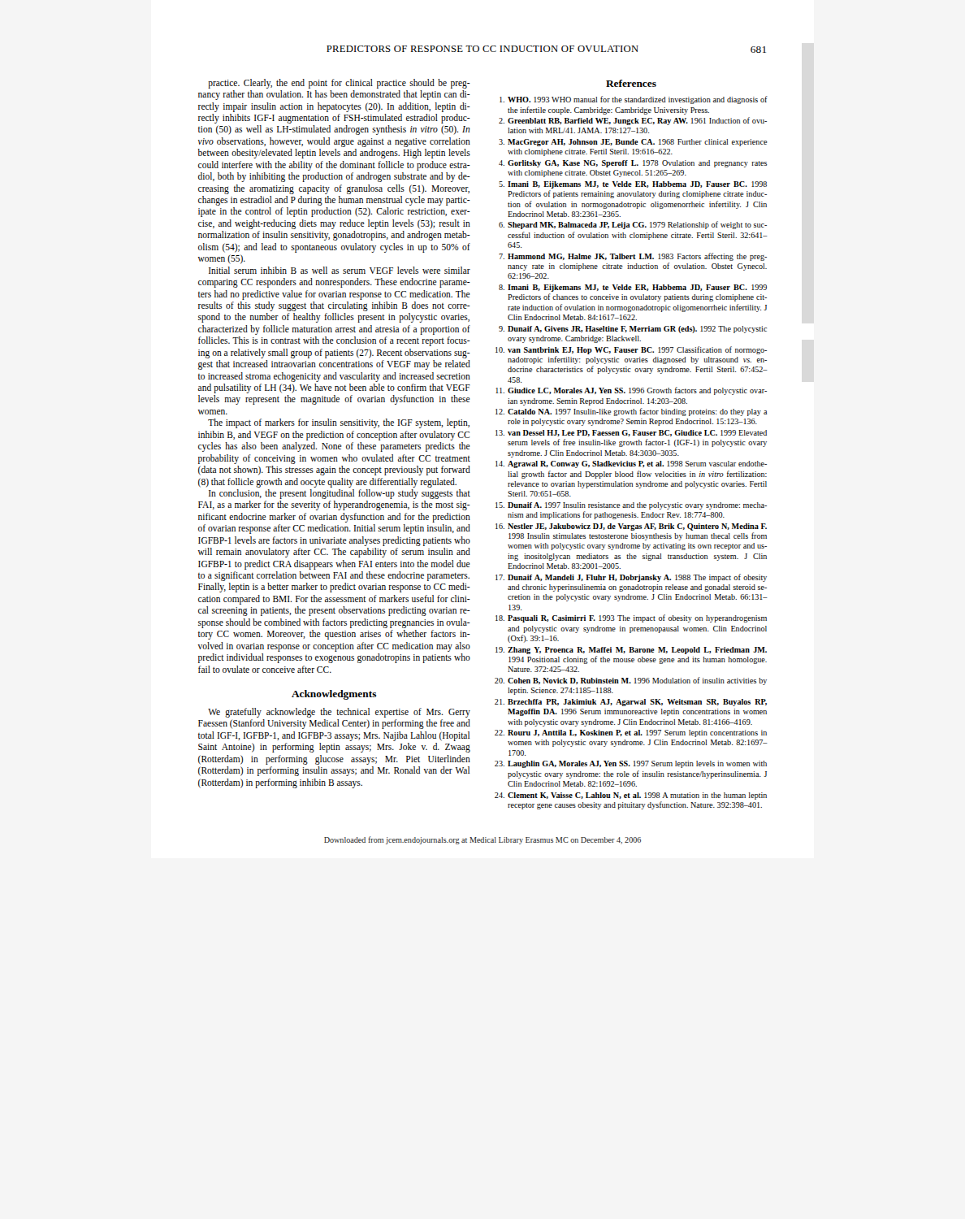PREDICTORS OF RESPONSE TO CC INDUCTION OF OVULATION 681
practice. Clearly, the end point for clinical practice should be pregnancy rather than ovulation. It has been demonstrated that leptin can directly impair insulin action in hepatocytes (20). In addition, leptin directly inhibits IGF-I augmentation of FSH-stimulated estradiol production (50) as well as LH-stimulated androgen synthesis in vitro (50). In vivo observations, however, would argue against a negative correlation between obesity/elevated leptin levels and androgens. High leptin levels could interfere with the ability of the dominant follicle to produce estradiol, both by inhibiting the production of androgen substrate and by decreasing the aromatizing capacity of granulosa cells (51). Moreover, changes in estradiol and P during the human menstrual cycle may participate in the control of leptin production (52). Caloric restriction, exercise, and weight-reducing diets may reduce leptin levels (53); result in normalization of insulin sensitivity, gonadotropins, and androgen metabolism (54); and lead to spontaneous ovulatory cycles in up to 50% of women (55).
Initial serum inhibin B as well as serum VEGF levels were similar comparing CC responders and nonresponders. These endocrine parameters had no predictive value for ovarian response to CC medication. The results of this study suggest that circulating inhibin B does not correspond to the number of healthy follicles present in polycystic ovaries, characterized by follicle maturation arrest and atresia of a proportion of follicles. This is in contrast with the conclusion of a recent report focusing on a relatively small group of patients (27). Recent observations suggest that increased intraovarian concentrations of VEGF may be related to increased stroma echogenicity and vascularity and increased secretion and pulsatility of LH (34). We have not been able to confirm that VEGF levels may represent the magnitude of ovarian dysfunction in these women.
The impact of markers for insulin sensitivity, the IGF system, leptin, inhibin B, and VEGF on the prediction of conception after ovulatory CC cycles has also been analyzed. None of these parameters predicts the probability of conceiving in women who ovulated after CC treatment (data not shown). This stresses again the concept previously put forward (8) that follicle growth and oocyte quality are differentially regulated.
In conclusion, the present longitudinal follow-up study suggests that FAI, as a marker for the severity of hyperandrogenemia, is the most significant endocrine marker of ovarian dysfunction and for the prediction of ovarian response after CC medication. Initial serum leptin insulin, and IGFBP-1 levels are factors in univariate analyses predicting patients who will remain anovulatory after CC. The capability of serum insulin and IGFBP-1 to predict CRA disappears when FAI enters into the model due to a significant correlation between FAI and these endocrine parameters. Finally, leptin is a better marker to predict ovarian response to CC medication compared to BMI. For the assessment of markers useful for clinical screening in patients, the present observations predicting ovarian response should be combined with factors predicting pregnancies in ovulatory CC women. Moreover, the question arises of whether factors involved in ovarian response or conception after CC medication may also predict individual responses to exogenous gonadotropins in patients who fail to ovulate or conceive after CC.
Acknowledgments
We gratefully acknowledge the technical expertise of Mrs. Gerry Faessen (Stanford University Medical Center) in performing the free and total IGF-I, IGFBP-1, and IGFBP-3 assays; Mrs. Najiba Lahlou (Hopital Saint Antoine) in performing leptin assays; Mrs. Joke v. d. Zwaag (Rotterdam) in performing glucose assays; Mr. Piet Uiterlinden (Rotterdam) in performing insulin assays; and Mr. Ronald van der Wal (Rotterdam) in performing inhibin B assays.
References
WHO. 1993 WHO manual for the standardized investigation and diagnosis of the infertile couple. Cambridge: Cambridge University Press.
Greenblatt RB, Barfield WE, Jungck EC, Ray AW. 1961 Induction of ovulation with MRL/41. JAMA. 178:127–130.
MacGregor AH, Johnson JE, Bunde CA. 1968 Further clinical experience with clomiphene citrate. Fertil Steril. 19:616–622.
Gorlitsky GA, Kase NG, Speroff L. 1978 Ovulation and pregnancy rates with clomiphene citrate. Obstet Gynecol. 51:265–269.
Imani B, Eijkemans MJ, te Velde ER, Habbema JD, Fauser BC. 1998 Predictors of patients remaining anovulatory during clomiphene citrate induction of ovulation in normogonadotropic oligomenorrheic infertility. J Clin Endocrinol Metab. 83:2361–2365.
Shepard MK, Balmaceda JP, Leija CG. 1979 Relationship of weight to successful induction of ovulation with clomiphene citrate. Fertil Steril. 32:641–645.
Hammond MG, Halme JK, Talbert LM. 1983 Factors affecting the pregnancy rate in clomiphene citrate induction of ovulation. Obstet Gynecol. 62:196–202.
Imani B, Eijkemans MJ, te Velde ER, Habbema JD, Fauser BC. 1999 Predictors of chances to conceive in ovulatory patients during clomiphene citrate induction of ovulation in normogonadotropic oligomenorrheic infertility. J Clin Endocrinol Metab. 84:1617–1622.
Dunaif A, Givens JR, Haseltine F, Merriam GR (eds). 1992 The polycystic ovary syndrome. Cambridge: Blackwell.
van Santbrink EJ, Hop WC, Fauser BC. 1997 Classification of normogonadotropic infertility: polycystic ovaries diagnosed by ultrasound vs. endocrine characteristics of polycystic ovary syndrome. Fertil Steril. 67:452–458.
Giudice LC, Morales AJ, Yen SS. 1996 Growth factors and polycystic ovarian syndrome. Semin Reprod Endocrinol. 14:203–208.
Cataldo NA. 1997 Insulin-like growth factor binding proteins: do they play a role in polycystic ovary syndrome? Semin Reprod Endocrinol. 15:123–136.
van Dessel HJ, Lee PD, Faessen G, Fauser BC, Giudice LC. 1999 Elevated serum levels of free insulin-like growth factor-1 (IGF-1) in polycystic ovary syndrome. J Clin Endocrinol Metab. 84:3030–3035.
Agrawal R, Conway G, Sladkevicius P, et al. 1998 Serum vascular endothelial growth factor and Doppler blood flow velocities in in vitro fertilization: relevance to ovarian hyperstimulation syndrome and polycystic ovaries. Fertil Steril. 70:651–658.
Dunaif A. 1997 Insulin resistance and the polycystic ovary syndrome: mechanism and implications for pathogenesis. Endocr Rev. 18:774–800.
Nestler JE, Jakubowicz DJ, de Vargas AF, Brik C, Quintero N, Medina F. 1998 Insulin stimulates testosterone biosynthesis by human thecal cells from women with polycystic ovary syndrome by activating its own receptor and using inositolglycan mediators as the signal transduction system. J Clin Endocrinol Metab. 83:2001–2005.
Dunaif A, Mandeli J, Fluhr H, Dobrjansky A. 1988 The impact of obesity and chronic hyperinsulinemia on gonadotropin release and gonadal steroid secretion in the polycystic ovary syndrome. J Clin Endocrinol Metab. 66:131–139.
Pasquali R, Casimirri F. 1993 The impact of obesity on hyperandrogenism and polycystic ovary syndrome in premenopausal women. Clin Endocrinol (Oxf). 39:1–16.
Zhang Y, Proenca R, Maffei M, Barone M, Leopold L, Friedman JM. 1994 Positional cloning of the mouse obese gene and its human homologue. Nature. 372:425–432.
Cohen B, Novick D, Rubinstein M. 1996 Modulation of insulin activities by leptin. Science. 274:1185–1188.
Brzechffa PR, Jakimiuk AJ, Agarwal SK, Weitsman SR, Buyalos RP, Magoffin DA. 1996 Serum immunoreactive leptin concentrations in women with polycystic ovary syndrome. J Clin Endocrinol Metab. 81:4166–4169.
Rouru J, Anttila L, Koskinen P, et al. 1997 Serum leptin concentrations in women with polycystic ovary syndrome. J Clin Endocrinol Metab. 82:1697–1700.
Laughlin GA, Morales AJ, Yen SS. 1997 Serum leptin levels in women with polycystic ovary syndrome: the role of insulin resistance/hyperinsulinemia. J Clin Endocrinol Metab. 82:1692–1696.
Clement K, Vaisse C, Lahlou N, et al. 1998 A mutation in the human leptin receptor gene causes obesity and pituitary dysfunction. Nature. 392:398–401.
Downloaded from jcem.endojournals.org at Medical Library Erasmus MC on December 4, 2006